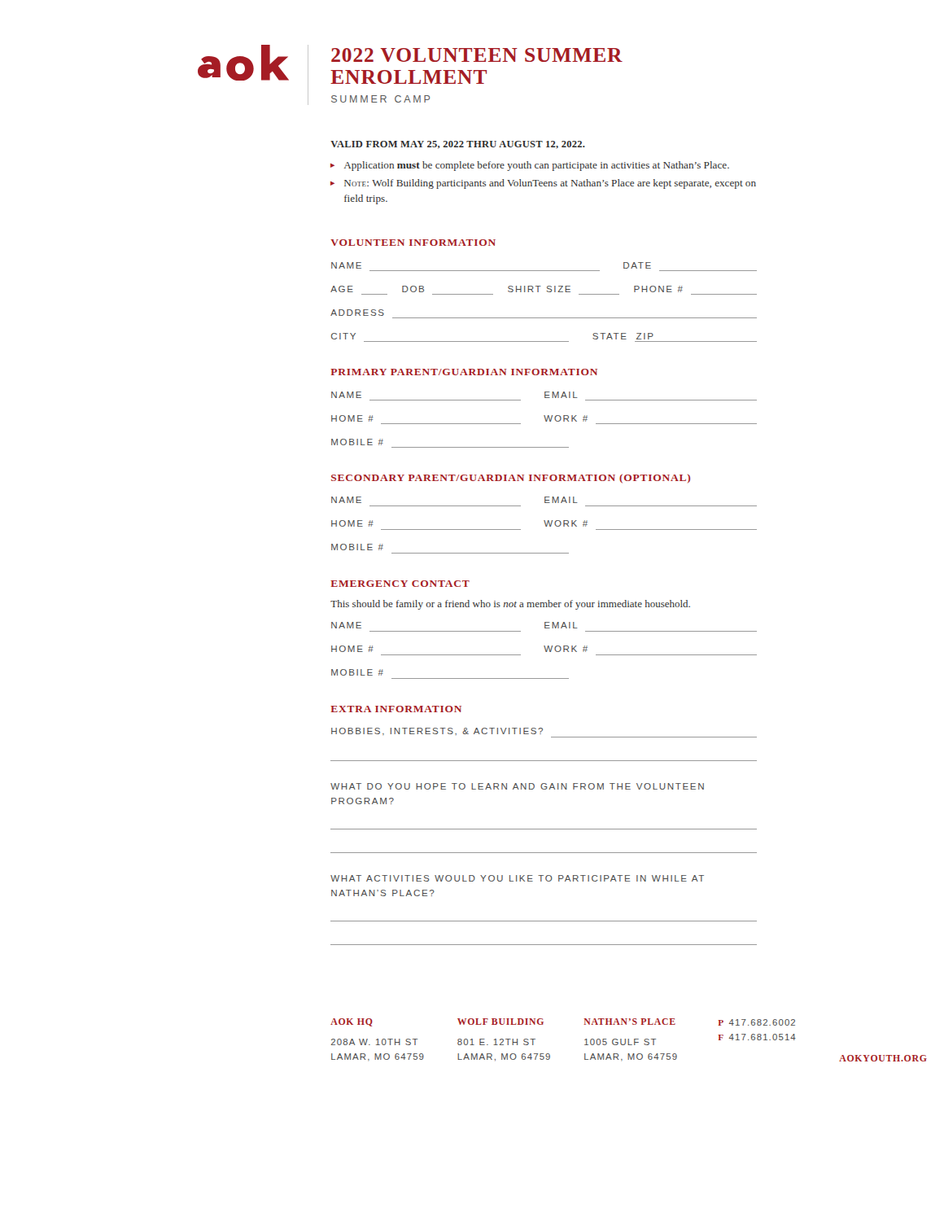2022 VolunTeen Summer Enrollment
Summer Camp
Valid from May 25, 2022 thru August 12, 2022.
Application must be complete before youth can participate in activities at Nathan’s Place.
Note: Wolf Building participants and VolunTeens at Nathan’s Place are kept separate, except on field trips.
VolunTeen Information
Name
Date
Age
DOB
Shirt Size
Phone #
Address
City
State
Zip
Primary Parent/Guardian Information
Name
Email
Home #
Work #
Mobile #
Secondary Parent/Guardian Information (Optional)
Name
Email
Home #
Work #
Mobile #
Emergency Contact
This should be family or a friend who is not a member of your immediate household.
Name
Email
Home #
Work #
Mobile #
Extra Information
Hobbies, Interests, & Activities?
What do you hope to learn and gain from the VolunTeen program?
What activities would you like to participate in while at Nathan’s Place?
AOK HQ
208A W. 10th St
Lamar, MO 64759
Wolf Building
801 E. 12th St
Lamar, MO 64759
Nathan’s Place
1005 Gulf St
Lamar, MO 64759
P417.682.6002
F417.681.0514
aokyouth.org